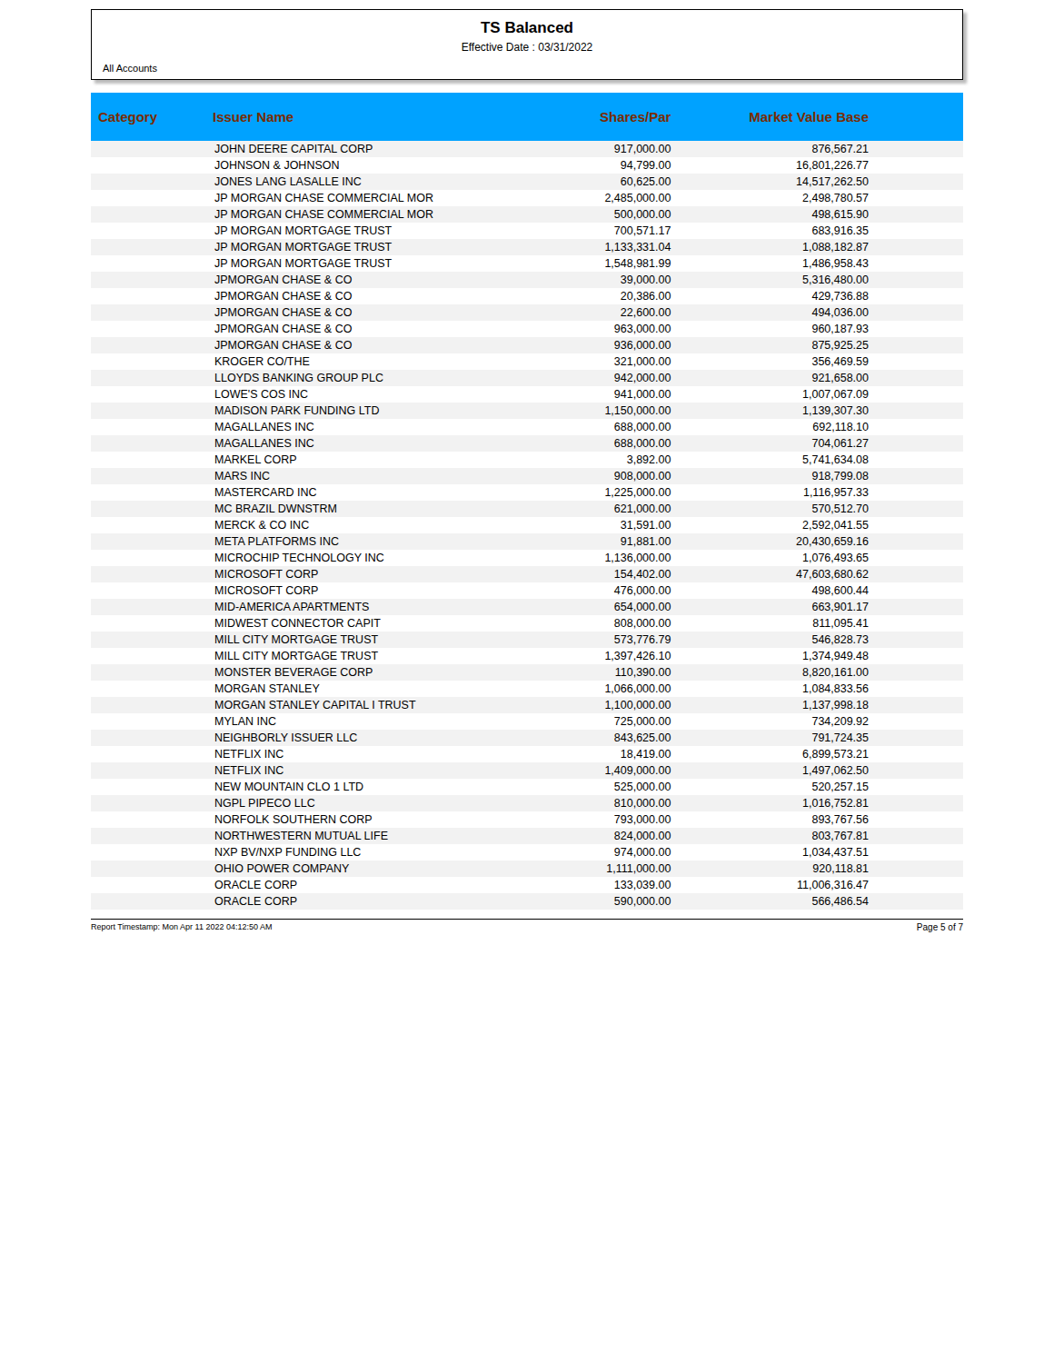TS Balanced
Effective Date : 03/31/2022
All Accounts
| Category | Issuer Name | Shares/Par | Market Value Base | |
| --- | --- | --- | --- | --- |
| | JOHN DEERE CAPITAL CORP | 917,000.00 | 876,567.21 | |
| | JOHNSON & JOHNSON | 94,799.00 | 16,801,226.77 | |
| | JONES LANG LASALLE INC | 60,625.00 | 14,517,262.50 | |
| | JP MORGAN CHASE COMMERCIAL MOR | 2,485,000.00 | 2,498,780.57 | |
| | JP MORGAN CHASE COMMERCIAL MOR | 500,000.00 | 498,615.90 | |
| | JP MORGAN MORTGAGE TRUST | 700,571.17 | 683,916.35 | |
| | JP MORGAN MORTGAGE TRUST | 1,133,331.04 | 1,088,182.87 | |
| | JP MORGAN MORTGAGE TRUST | 1,548,981.99 | 1,486,958.43 | |
| | JPMORGAN CHASE & CO | 39,000.00 | 5,316,480.00 | |
| | JPMORGAN CHASE & CO | 20,386.00 | 429,736.88 | |
| | JPMORGAN CHASE & CO | 22,600.00 | 494,036.00 | |
| | JPMORGAN CHASE & CO | 963,000.00 | 960,187.93 | |
| | JPMORGAN CHASE & CO | 936,000.00 | 875,925.25 | |
| | KROGER CO/THE | 321,000.00 | 356,469.59 | |
| | LLOYDS BANKING GROUP PLC | 942,000.00 | 921,658.00 | |
| | LOWE'S COS INC | 941,000.00 | 1,007,067.09 | |
| | MADISON PARK FUNDING LTD | 1,150,000.00 | 1,139,307.30 | |
| | MAGALLANES INC | 688,000.00 | 692,118.10 | |
| | MAGALLANES INC | 688,000.00 | 704,061.27 | |
| | MARKEL CORP | 3,892.00 | 5,741,634.08 | |
| | MARS INC | 908,000.00 | 918,799.08 | |
| | MASTERCARD INC | 1,225,000.00 | 1,116,957.33 | |
| | MC BRAZIL DWNSTRM | 621,000.00 | 570,512.70 | |
| | MERCK & CO INC | 31,591.00 | 2,592,041.55 | |
| | META PLATFORMS INC | 91,881.00 | 20,430,659.16 | |
| | MICROCHIP TECHNOLOGY INC | 1,136,000.00 | 1,076,493.65 | |
| | MICROSOFT CORP | 154,402.00 | 47,603,680.62 | |
| | MICROSOFT CORP | 476,000.00 | 498,600.44 | |
| | MID-AMERICA APARTMENTS | 654,000.00 | 663,901.17 | |
| | MIDWEST CONNECTOR CAPIT | 808,000.00 | 811,095.41 | |
| | MILL CITY MORTGAGE TRUST | 573,776.79 | 546,828.73 | |
| | MILL CITY MORTGAGE TRUST | 1,397,426.10 | 1,374,949.48 | |
| | MONSTER BEVERAGE CORP | 110,390.00 | 8,820,161.00 | |
| | MORGAN STANLEY | 1,066,000.00 | 1,084,833.56 | |
| | MORGAN STANLEY CAPITAL I TRUST | 1,100,000.00 | 1,137,998.18 | |
| | MYLAN INC | 725,000.00 | 734,209.92 | |
| | NEIGHBORLY ISSUER LLC | 843,625.00 | 791,724.35 | |
| | NETFLIX INC | 18,419.00 | 6,899,573.21 | |
| | NETFLIX INC | 1,409,000.00 | 1,497,062.50 | |
| | NEW MOUNTAIN CLO 1 LTD | 525,000.00 | 520,257.15 | |
| | NGPL PIPECO LLC | 810,000.00 | 1,016,752.81 | |
| | NORFOLK SOUTHERN CORP | 793,000.00 | 893,767.56 | |
| | NORTHWESTERN MUTUAL LIFE | 824,000.00 | 803,767.81 | |
| | NXP BV/NXP FUNDING LLC | 974,000.00 | 1,034,437.51 | |
| | OHIO POWER COMPANY | 1,111,000.00 | 920,118.81 | |
| | ORACLE CORP | 133,039.00 | 11,006,316.47 | |
| | ORACLE CORP | 590,000.00 | 566,486.54 | |
Report Timestamp: Mon Apr 11 2022 04:12:50 AM
Page 5 of 7